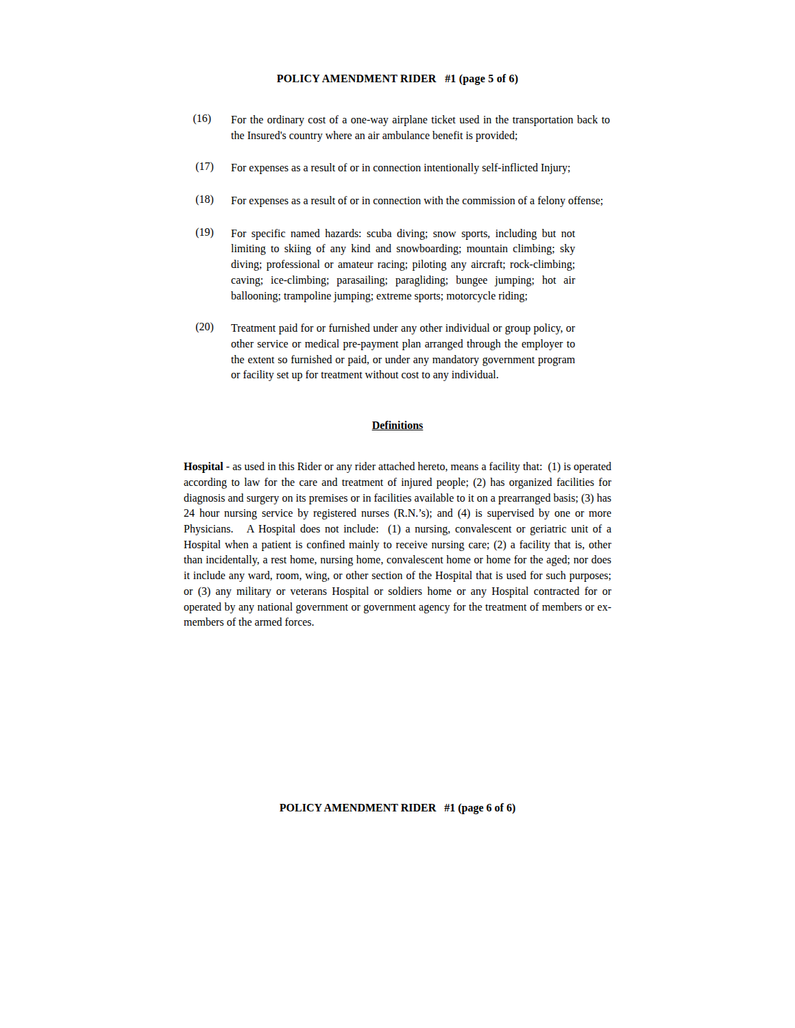POLICY AMENDMENT RIDER #1 (page 5 of 6)
(16)
For the ordinary cost of a one-way airplane ticket used in the transportation back to the Insured's country where an air ambulance benefit is provided;
(17)
For expenses as a result of or in connection intentionally self-inflicted Injury;
(18)
For expenses as a result of or in connection with the commission of a felony offense;
(19)
For specific named hazards: scuba diving; snow sports, including but not limiting to skiing of any kind and snowboarding; mountain climbing; sky diving; professional or amateur racing; piloting any aircraft; rock-climbing; caving; ice-climbing; parasailing; paragliding; bungee jumping; hot air ballooning; trampoline jumping; extreme sports; motorcycle riding;
(20)
Treatment paid for or furnished under any other individual or group policy, or other service or medical pre-payment plan arranged through the employer to the extent so furnished or paid, or under any mandatory government program or facility set up for treatment without cost to any individual.
Definitions
Hospital - as used in this Rider or any rider attached hereto, means a facility that: (1) is operated according to law for the care and treatment of injured people; (2) has organized facilities for diagnosis and surgery on its premises or in facilities available to it on a prearranged basis; (3) has 24 hour nursing service by registered nurses (R.N.’s); and (4) is supervised by one or more Physicians. A Hospital does not include: (1) a nursing, convalescent or geriatric unit of a Hospital when a patient is confined mainly to receive nursing care; (2) a facility that is, other than incidentally, a rest home, nursing home, convalescent home or home for the aged; nor does it include any ward, room, wing, or other section of the Hospital that is used for such purposes; or (3) any military or veterans Hospital or soldiers home or any Hospital contracted for or operated by any national government or government agency for the treatment of members or ex-members of the armed forces.
POLICY AMENDMENT RIDER #1 (page 6 of 6)